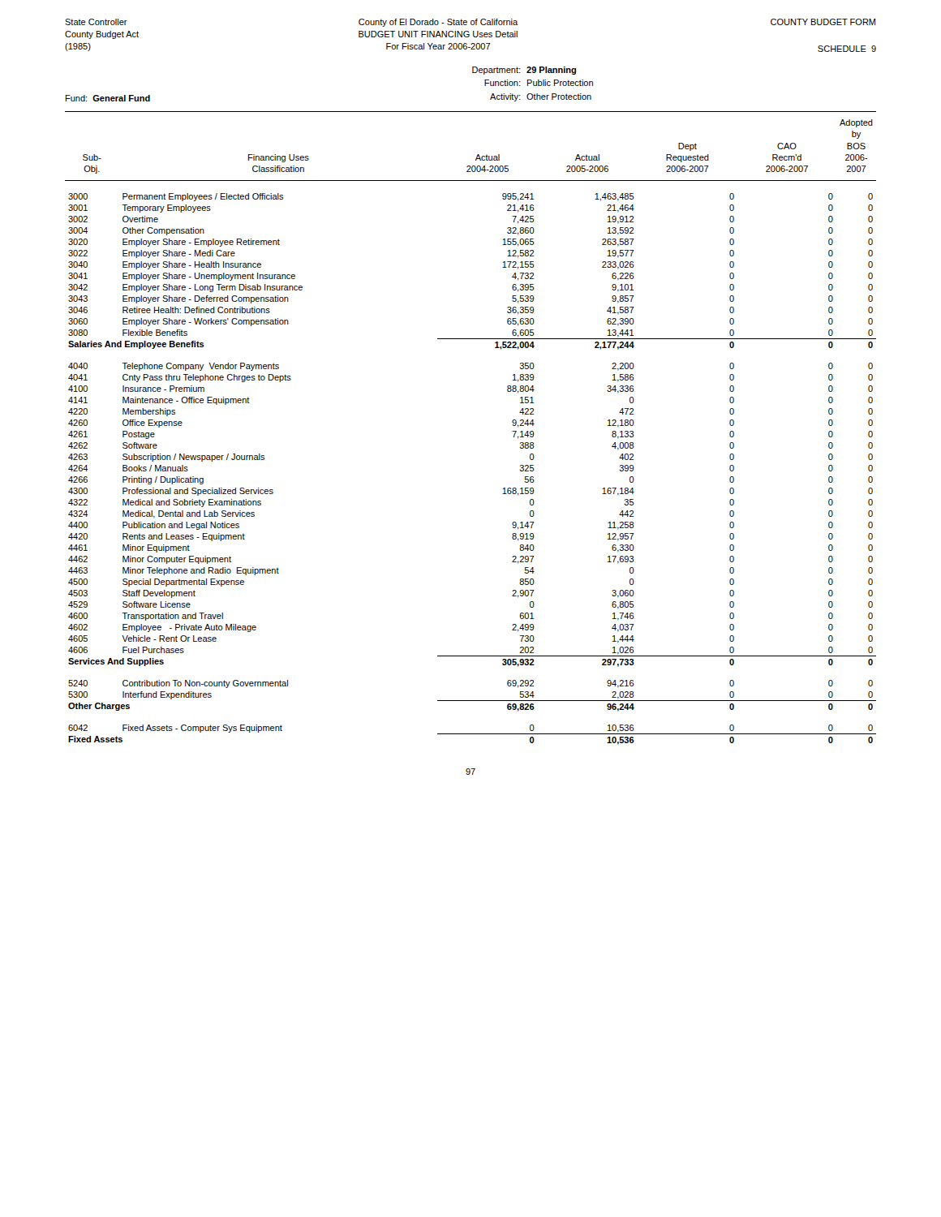| State Controller County Budget Act (1985) | County of El Dorado - State of California BUDGET UNIT FINANCING Uses Detail For Fiscal Year 2006-2007 | COUNTY BUDGET FORM SCHEDULE 9 |
| Fund: General Fund | Department: 29 Planning Function: Public Protection Activity: Other Protection |
| Sub- Obj. | Financing Uses Classification | Actual 2004-2005 | Actual 2005-2006 | Dept Requested 2006-2007 | CAO Recm'd 2006-2007 | Adopted by BOS 2006-2007 |
| --- | --- | --- | --- | --- | --- | --- |
| 3000 | Permanent Employees / Elected Officials | 995,241 | 1,463,485 | 0 | 0 | 0 |
| 3001 | Temporary Employees | 21,416 | 21,464 | 0 | 0 | 0 |
| 3002 | Overtime | 7,425 | 19,912 | 0 | 0 | 0 |
| 3004 | Other Compensation | 32,860 | 13,592 | 0 | 0 | 0 |
| 3020 | Employer Share - Employee Retirement | 155,065 | 263,587 | 0 | 0 | 0 |
| 3022 | Employer Share - Medi Care | 12,582 | 19,577 | 0 | 0 | 0 |
| 3040 | Employer Share - Health Insurance | 172,155 | 233,026 | 0 | 0 | 0 |
| 3041 | Employer Share - Unemployment Insurance | 4,732 | 6,226 | 0 | 0 | 0 |
| 3042 | Employer Share - Long Term Disab Insurance | 6,395 | 9,101 | 0 | 0 | 0 |
| 3043 | Employer Share - Deferred Compensation | 5,539 | 9,857 | 0 | 0 | 0 |
| 3046 | Retiree Health: Defined Contributions | 36,359 | 41,587 | 0 | 0 | 0 |
| 3060 | Employer Share - Workers' Compensation | 65,630 | 62,390 | 0 | 0 | 0 |
| 3080 | Flexible Benefits | 6,605 | 13,441 | 0 | 0 | 0 |
| Salaries And Employee Benefits | 1,522,004 | 2,177,244 | 0 | 0 | 0 |
| 4040 | Telephone Company Vendor Payments | 350 | 2,200 | 0 | 0 | 0 |
| 4041 | Cnty Pass thru Telephone Chrges to Depts | 1,839 | 1,586 | 0 | 0 | 0 |
| 4100 | Insurance - Premium | 88,804 | 34,336 | 0 | 0 | 0 |
| 4141 | Maintenance - Office Equipment | 151 | 0 | 0 | 0 | 0 |
| 4220 | Memberships | 422 | 472 | 0 | 0 | 0 |
| 4260 | Office Expense | 9,244 | 12,180 | 0 | 0 | 0 |
| 4261 | Postage | 7,149 | 8,133 | 0 | 0 | 0 |
| 4262 | Software | 388 | 4,008 | 0 | 0 | 0 |
| 4263 | Subscription / Newspaper / Journals | 0 | 402 | 0 | 0 | 0 |
| 4264 | Books / Manuals | 325 | 399 | 0 | 0 | 0 |
| 4266 | Printing / Duplicating | 56 | 0 | 0 | 0 | 0 |
| 4300 | Professional and Specialized Services | 168,159 | 167,184 | 0 | 0 | 0 |
| 4322 | Medical and Sobriety Examinations | 0 | 35 | 0 | 0 | 0 |
| 4324 | Medical, Dental and Lab Services | 0 | 442 | 0 | 0 | 0 |
| 4400 | Publication and Legal Notices | 9,147 | 11,258 | 0 | 0 | 0 |
| 4420 | Rents and Leases - Equipment | 8,919 | 12,957 | 0 | 0 | 0 |
| 4461 | Minor Equipment | 840 | 6,330 | 0 | 0 | 0 |
| 4462 | Minor Computer Equipment | 2,297 | 17,693 | 0 | 0 | 0 |
| 4463 | Minor Telephone and Radio Equipment | 54 | 0 | 0 | 0 | 0 |
| 4500 | Special Departmental Expense | 850 | 0 | 0 | 0 | 0 |
| 4503 | Staff Development | 2,907 | 3,060 | 0 | 0 | 0 |
| 4529 | Software License | 0 | 6,805 | 0 | 0 | 0 |
| 4600 | Transportation and Travel | 601 | 1,746 | 0 | 0 | 0 |
| 4602 | Employee - Private Auto Mileage | 2,499 | 4,037 | 0 | 0 | 0 |
| 4605 | Vehicle - Rent Or Lease | 730 | 1,444 | 0 | 0 | 0 |
| 4606 | Fuel Purchases | 202 | 1,026 | 0 | 0 | 0 |
| Services And Supplies | 305,932 | 297,733 | 0 | 0 | 0 |
| 5240 | Contribution To Non-county Governmental | 69,292 | 94,216 | 0 | 0 | 0 |
| 5300 | Interfund Expenditures | 534 | 2,028 | 0 | 0 | 0 |
| Other Charges | 69,826 | 96,244 | 0 | 0 | 0 |
| 6042 | Fixed Assets - Computer Sys Equipment | 0 | 10,536 | 0 | 0 | 0 |
| Fixed Assets | 0 | 10,536 | 0 | 0 | 0 |
97